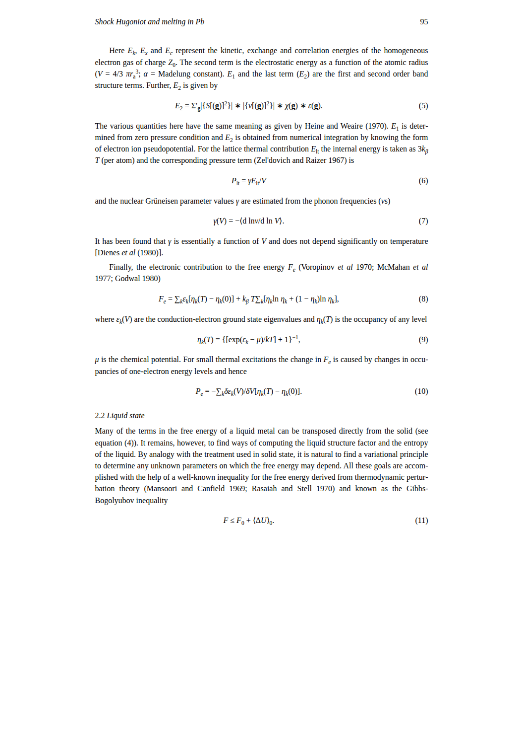Shock Hugoniot and melting in Pb 95
Here Ek, Ex and Ec represent the kinetic, exchange and correlation energies of the homogeneous electron gas of charge Z0. The second term is the electrostatic energy as a function of the atomic radius (V = 4/3 πra3; α = Madelung constant). E1 and the last term (E2) are the first and second order band structure terms. Further, E2 is given by
E2 = Σ′g|{S[(g)]2}| ∗ |{v[(g)]2}| ∗ χ(g) ∗ ε(g). (5)
The various quantities here have the same meaning as given by Heine and Weaire (1970). E1 is determined from zero pressure condition and E2 is obtained from numerical integration by knowing the form of electron ion pseudopotential. For the lattice thermal contribution Elt the internal energy is taken as 3kβ T (per atom) and the corresponding pressure term (Zel'dovich and Raizer 1967) is
Plt = γElt/V (6)
and the nuclear Grüneisen parameter values γ are estimated from the phonon frequencies (vs)
γ(V) = −⟨d lnv/d ln V⟩. (7)
It has been found that γ is essentially a function of V and does not depend significantly on temperature [Dienes et al (1980)].
Finally, the electronic contribution to the free energy Fe (Voropinov et al 1970; McMahan et al 1977; Godwal 1980)
Fe = ∑kεk[ηk(T) − ηk(0)] + kβ T∑k[ηkln ηk + (1 − ηk)ln ηk], (8)
where εk(V) are the conduction-electron ground state eigenvalues and ηk(T) is the occupancy of any level
ηk(T) = {[exp(εk − μ)/kT] + 1}−1, (9)
μ is the chemical potential. For small thermal excitations the change in Fe is caused by changes in occupancies of one-electron energy levels and hence
Pe = −∑kδεk(V)/δV[ηk(T) − ηk(0)]. (10)
2.2 Liquid state
Many of the terms in the free energy of a liquid metal can be transposed directly from the solid (see equation (4)). It remains, however, to find ways of computing the liquid structure factor and the entropy of the liquid. By analogy with the treatment used in solid state, it is natural to find a variational principle to determine any unknown parameters on which the free energy may depend. All these goals are accomplished with the help of a well-known inequality for the free energy derived from thermodynamic perturbation theory (Mansoori and Canfield 1969; Rasaiah and Stell 1970) and known as the Gibbs-Bogolyubov inequality
F ≤ F0 + ⟨ΔU⟩0. (11)